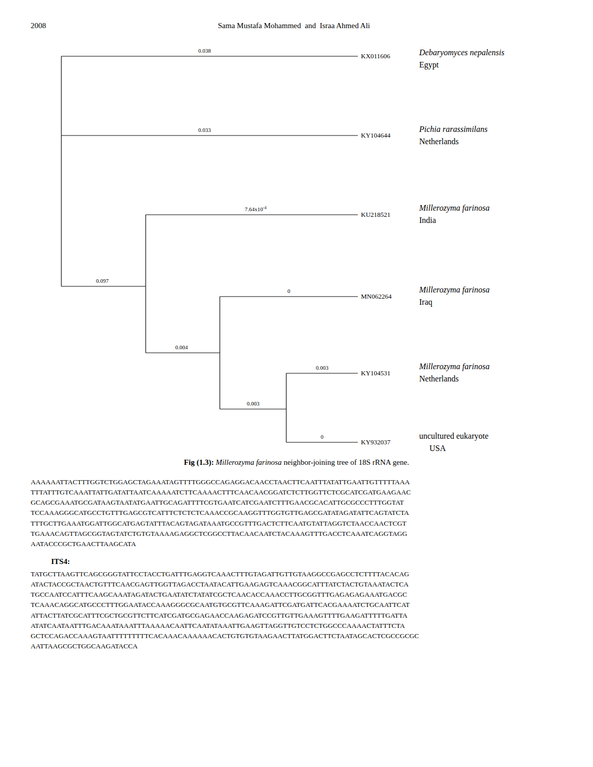2008 Sama Mustafa Mohammed and Israa Ahmed Ali
0.038 0.033 0.097 7.64x10-4 0.004 0 0.003 0.003 0 KX011606 KY104644 KU218521 MN062264 KY104531 KY932037 Debaryomyces nepalensis Egypt Pichia rarassimilans Netherlands Millerozyma farinosa India Millerozyma farinosa Iraq Millerozyma farinosa Netherlands uncultured eukaryote USA
Fig (1.3): Millerozyma farinosa neighbor-joining tree of 18S rRNA gene.
AAAAAATTACTTTGGTCTGGAGCTAGAAATAGTTTTGGGCCAGAGGACAACCTAACTTCAATTTATATTGAATTGTTTTTAAA
TTTATTTGTCAAATTATTGATATTAATCAAAAATCTTCAAAACTTTCAACAACGGATCTCTTGGTTCTCGCATCGATGAAGAAC
GCAGCGAAATGCGATAAGTAATATGAATTGCAGATTTTCGTGAATCATCGAATCTTTGAACGCACATTGCGCCCTTTGGTAT
TCCAAAGGGCATGCCTGTTTGAGCGTCATTTCTCTCTCAAACCGCAAGGTTTGGTGTTGAGCGATATAGATATTCAGTATCTA
TTTGCTTGAAATGGATTGGCATGAGTATTTACAGTAGATAAATGCCGTTTGACTCTTCAATGTATTAGGTCTAACCAACTCGT
TGAAACAGTTAGCGGTAGTATCTGTGTAAAAGAGGCTCGGCCTTACAACAATCTACAAAGTTTGACCTCAAATCAGGTAGG
AATACCCGCTGAACTTAAGCATA
ITS4:
TATGCTTAAGTTCAGCGGGTATTCCTACCTGATTTGAGGTCAAACTTTGTAGATTGTTGTAAGGCCGAGCCTCTTTTACACAG
ATACTACCGCTAACTGTTTCAACGAGTTGGTTAGACCTAATACATTGAAGAGTCAAACGGCATTTATCTACTGTAAATACTCA
TGCCAATCCATTTCAAGCAAATAGATACTGAATATCTATATCGCTCAACACCAAACCTTGCGGTTTGAGAGAGAAATGACGC
TCAAACAGGCATGCCCTTTGGAATACCAAAGGGCGCAATGTGCGTTCAAAGATTCGATGATTCACGAAAATCTGCAATTCAT
ATTACTTATCGCATTTCGCTGCGTTCTTCATCGATGCGAGAACCAAGAGATCCGTTGTTGAAAGTTTTGAAGATTTTTGATTA
ATATCAATAATTTGACAAATAAATTTAAAAACAATTCAATATAAATTGAAGTTAGGTTGTCCTCTGGCCCAAAACTATTTCTA
GCTCCAGACCAAAGTAATTTTTTTTTCACAAACAAAAAACACTGTGTGTAAGAACTTATGGACTTCTAATAGCACTCGCCGCGC
AATTAAGCGCTGGCAAGATACCA